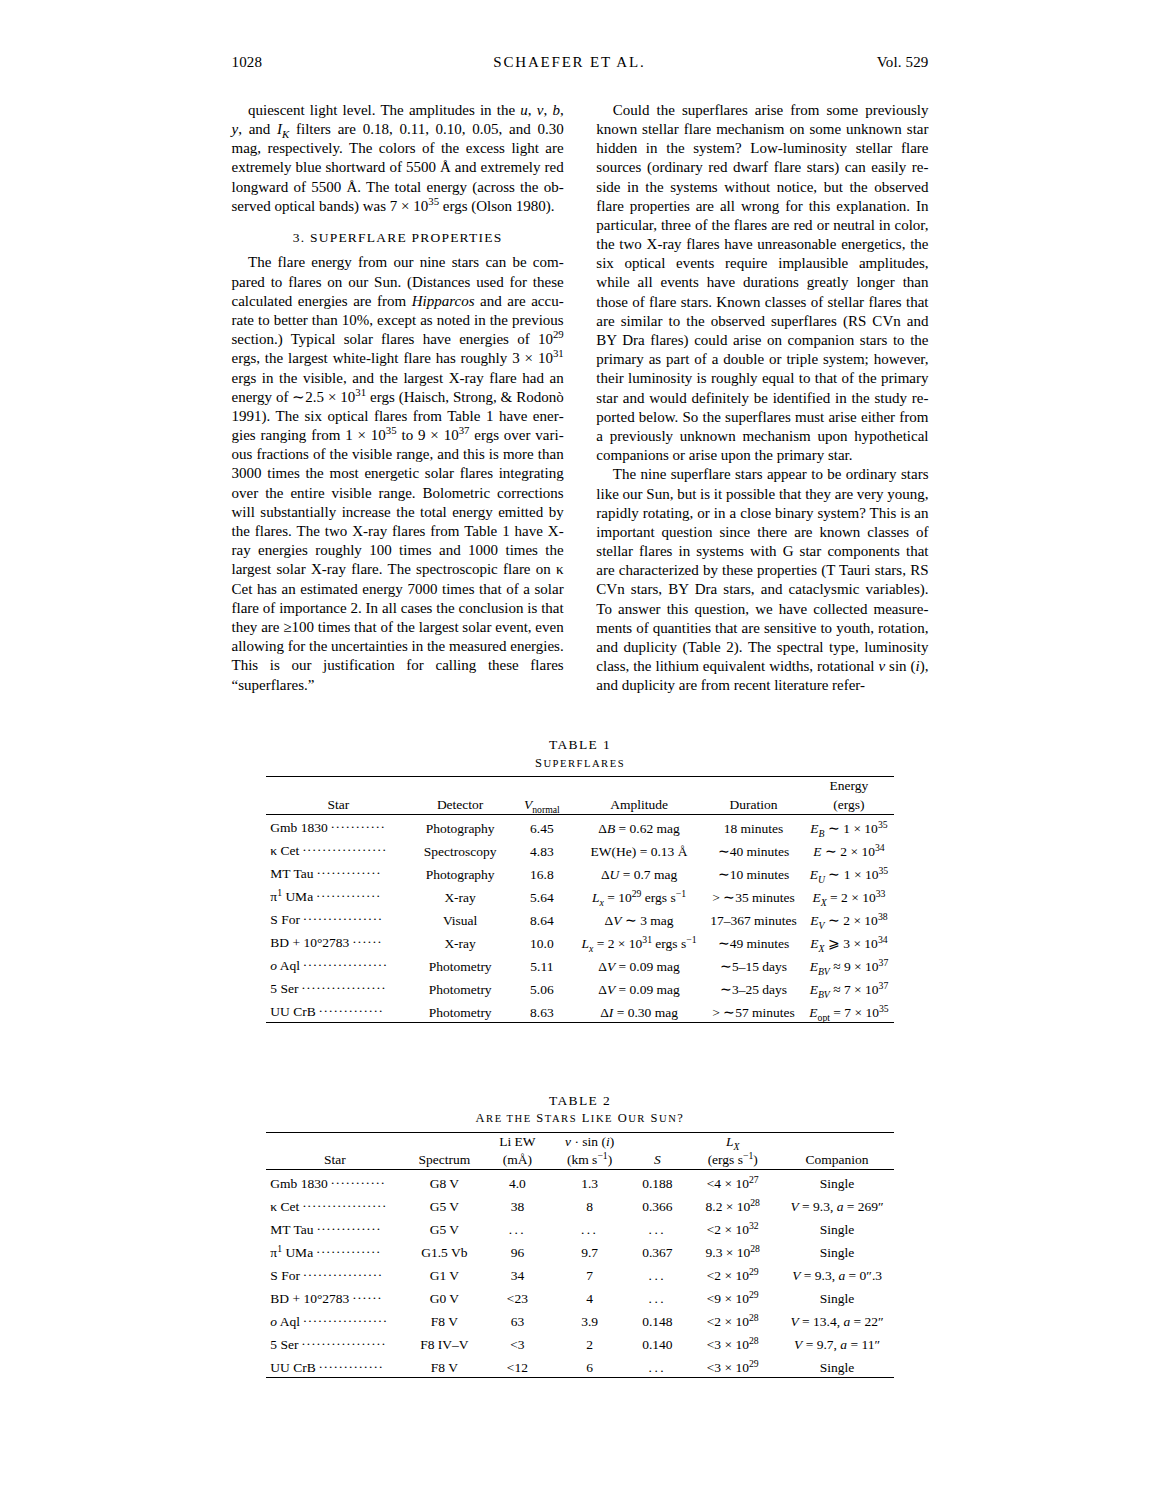1028
SCHAEFER ET AL.
Vol. 529
quiescent light level. The amplitudes in the u, v, b, y, and IK filters are 0.18, 0.11, 0.10, 0.05, and 0.30 mag, respectively. The colors of the excess light are extremely blue shortward of 5500 Å and extremely red longward of 5500 Å. The total energy (across the observed optical bands) was 7 × 1035 ergs (Olson 1980).
3. SUPERFLARE PROPERTIES
The flare energy from our nine stars can be compared to flares on our Sun. (Distances used for these calculated energies are from Hipparcos and are accurate to better than 10%, except as noted in the previous section.) Typical solar flares have energies of 1029 ergs, the largest white-light flare has roughly 3 × 1031 ergs in the visible, and the largest X-ray flare had an energy of ∼2.5 × 1031 ergs (Haisch, Strong, & Rodonò 1991). The six optical flares from Table 1 have energies ranging from 1 × 1035 to 9 × 1037 ergs over various fractions of the visible range, and this is more than 3000 times the most energetic solar flares integrating over the entire visible range. Bolometric corrections will substantially increase the total energy emitted by the flares. The two X-ray flares from Table 1 have X-ray energies roughly 100 times and 1000 times the largest solar X-ray flare. The spectroscopic flare on κ Cet has an estimated energy 7000 times that of a solar flare of importance 2. In all cases the conclusion is that they are ≥100 times that of the largest solar event, even allowing for the uncertainties in the measured energies. This is our justification for calling these flares “superflares.”
Could the superflares arise from some previously known stellar flare mechanism on some unknown star hidden in the system? Low-luminosity stellar flare sources (ordinary red dwarf flare stars) can easily reside in the systems without notice, but the observed flare properties are all wrong for this explanation. In particular, three of the flares are red or neutral in color, the two X-ray flares have unreasonable energetics, the six optical events require implausible amplitudes, while all events have durations greatly longer than those of flare stars. Known classes of stellar flares that are similar to the observed superflares (RS CVn and BY Dra flares) could arise on companion stars to the primary as part of a double or triple system; however, their luminosity is roughly equal to that of the primary star and would definitely be identified in the study reported below. So the superflares must arise either from a previously unknown mechanism upon hypothetical companions or arise upon the primary star.
The nine superflare stars appear to be ordinary stars like our Sun, but is it possible that they are very young, rapidly rotating, or in a close binary system? This is an important question since there are known classes of stellar flares in systems with G star components that are characterized by these properties (T Tauri stars, RS CVn stars, BY Dra stars, and cataclysmic variables). To answer this question, we have collected measurements of quantities that are sensitive to youth, rotation, and duplicity (Table 2). The spectral type, luminosity class, the lithium equivalent widths, rotational v sin (i), and duplicity are from recent literature refer-
TABLE 1
SUPERFLARES
| | | | | | Energy |
| --- | --- | --- | --- | --- | --- |
| Star | Detector | V normal | Amplitude | Duration | (ergs) |
| Gmb 1830 ........... | Photography | 6.45 | Δ B = 0.62 mag | 18 minutes | E B ∼ 1 × 10 35 |
| κ Cet ................. | Spectroscopy | 4.83 | EW(He) = 0.13 Å | ∼40 minutes | E ∼ 2 × 10 34 |
| MT Tau ............. | Photography | 16.8 | Δ U = 0.7 mag | ∼10 minutes | E U ∼ 1 × 10 35 |
| π 1 UMa ............. | X-ray | 5.64 | L x = 10 29 ergs s −1 | > ∼35 minutes | E X = 2 × 10 33 |
| S For ................ | Visual | 8.64 | Δ V ∼ 3 mag | 17–367 minutes | E V ∼ 2 × 10 38 |
| BD + 10°2783 ...... | X-ray | 10.0 | L x = 2 × 10 31 ergs s −1 | ∼49 minutes | E X ⩾ 3 × 10 34 |
| o Aql ................. | Photometry | 5.11 | Δ V = 0.09 mag | ∼5–15 days | E BV ≈ 9 × 10 37 |
| 5 Ser ................. | Photometry | 5.06 | Δ V = 0.09 mag | ∼3–25 days | E BV ≈ 7 × 10 37 |
| UU CrB ............. | Photometry | 8.63 | Δ I = 0.30 mag | > ∼57 minutes | E opt = 7 × 10 35 |
TABLE 2
ARE THE STARS LIKE OUR SUN?
| | | Li EW | v · sin ( i ) | | L X | |
| --- | --- | --- | --- | --- | --- | --- |
| Star | Spectrum | (mÅ) | (km s −1 ) | S | (ergs s −1 ) | Companion |
| Gmb 1830 ........... | G8 V | 4.0 | 1.3 | 0.188 | <4 × 10 27 | Single |
| κ Cet ................. | G5 V | 38 | 8 | 0.366 | 8.2 × 10 28 | V = 9.3, a = 269″ |
| MT Tau ............. | G5 V | ... | ... | ... | <2 × 10 32 | Single |
| π 1 UMa ............. | G1.5 Vb | 96 | 9.7 | 0.367 | 9.3 × 10 28 | Single |
| S For ................ | G1 V | 34 | 7 | ... | <2 × 10 29 | V = 9.3, a = 0″.3 |
| BD + 10°2783 ...... | G0 V | <23 | 4 | ... | <9 × 10 29 | Single |
| o Aql ................. | F8 V | 63 | 3.9 | 0.148 | <2 × 10 28 | V = 13.4, a = 22″ |
| 5 Ser ................. | F8 IV–V | <3 | 2 | 0.140 | <3 × 10 28 | V = 9.7, a = 11″ |
| UU CrB ............. | F8 V | <12 | 6 | ... | <3 × 10 29 | Single |